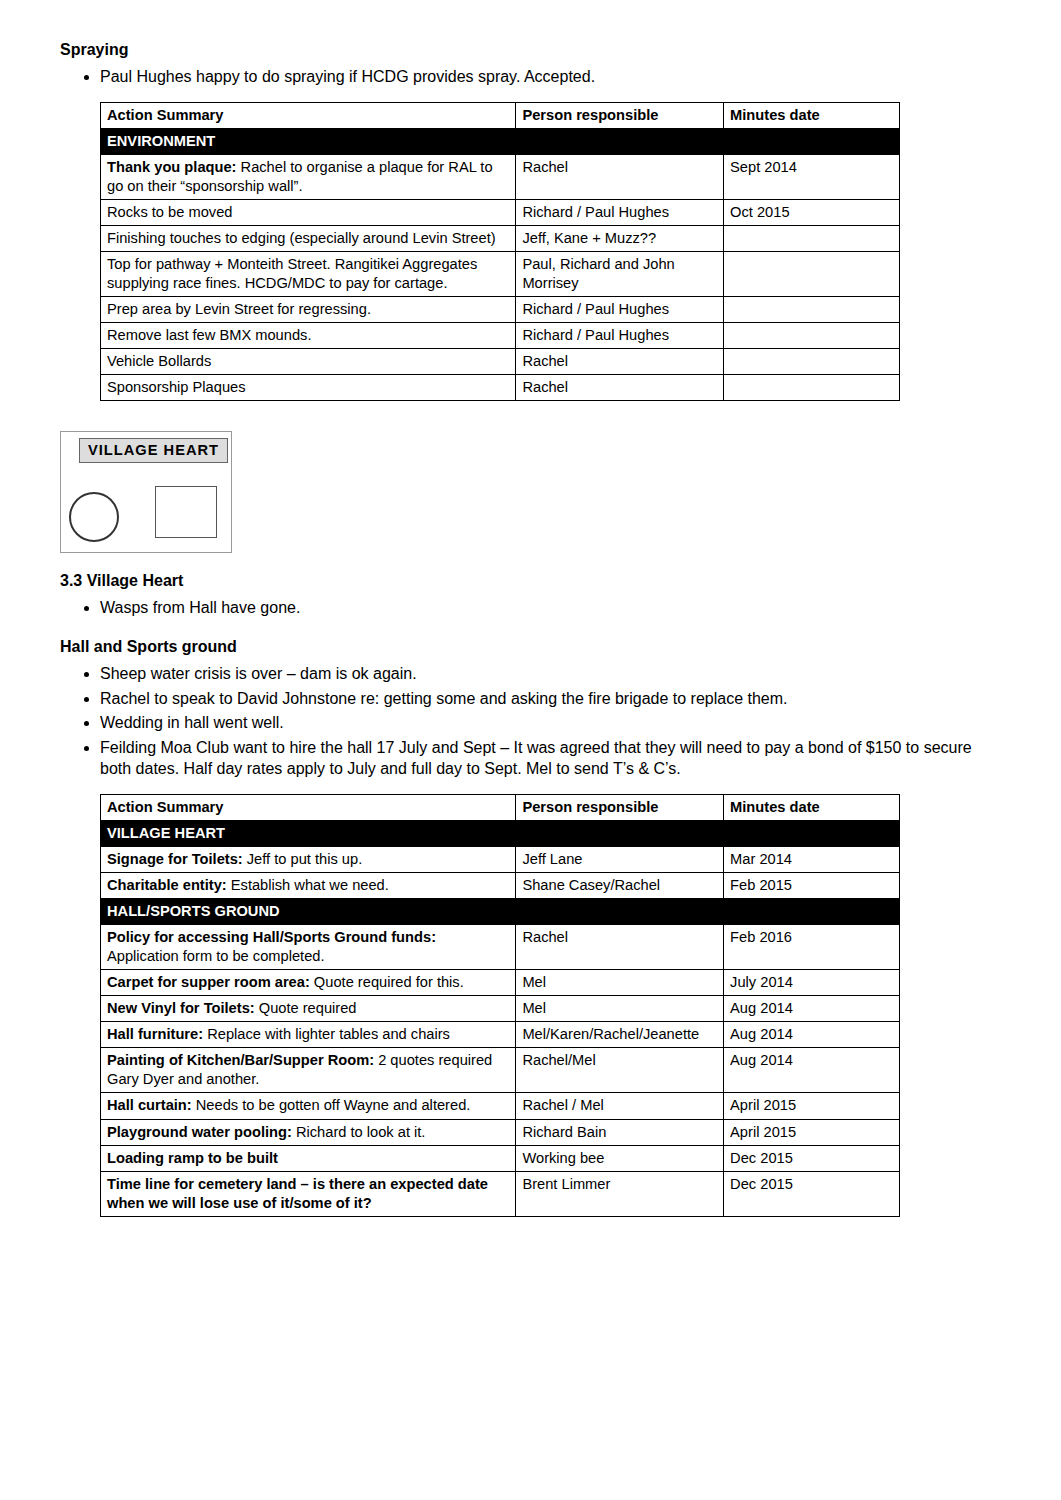Spraying
Paul Hughes happy to do spraying if HCDG provides spray. Accepted.
| Action Summary | Person responsible | Minutes date |
| --- | --- | --- |
| ENVIRONMENT |
| Thank you plaque: Rachel to organise a plaque for RAL to go on their “sponsorship wall”. | Rachel | Sept 2014 |
| Rocks to be moved | Richard / Paul Hughes | Oct 2015 |
| Finishing touches to edging (especially around Levin Street) | Jeff, Kane + Muzz?? | |
| Top for pathway + Monteith Street. Rangitikei Aggregates supplying race fines. HCDG/MDC to pay for cartage. | Paul, Richard and John Morrisey | |
| Prep area by Levin Street for regressing. | Richard / Paul Hughes | |
| Remove last few BMX mounds. | Richard / Paul Hughes | |
| Vehicle Bollards | Rachel | |
| Sponsorship Plaques | Rachel | |
VILLAGE HEART
3.3 Village Heart
Wasps from Hall have gone.
Hall and Sports ground
Sheep water crisis is over – dam is ok again.
Rachel to speak to David Johnstone re: getting some and asking the fire brigade to replace them.
Wedding in hall went well.
Feilding Moa Club want to hire the hall 17 July and Sept – It was agreed that they will need to pay a bond of $150 to secure both dates. Half day rates apply to July and full day to Sept. Mel to send T’s & C’s.
| Action Summary | Person responsible | Minutes date |
| --- | --- | --- |
| VILLAGE HEART |
| Signage for Toilets: Jeff to put this up. | Jeff Lane | Mar 2014 |
| Charitable entity: Establish what we need. | Shane Casey/Rachel | Feb 2015 |
| HALL/SPORTS GROUND |
| Policy for accessing Hall/Sports Ground funds: Application form to be completed. | Rachel | Feb 2016 |
| Carpet for supper room area: Quote required for this. | Mel | July 2014 |
| New Vinyl for Toilets: Quote required | Mel | Aug 2014 |
| Hall furniture: Replace with lighter tables and chairs | Mel/Karen/Rachel/Jeanette | Aug 2014 |
| Painting of Kitchen/Bar/Supper Room: 2 quotes required Gary Dyer and another. | Rachel/Mel | Aug 2014 |
| Hall curtain: Needs to be gotten off Wayne and altered. | Rachel / Mel | April 2015 |
| Playground water pooling: Richard to look at it. | Richard Bain | April 2015 |
| Loading ramp to be built | Working bee | Dec 2015 |
| Time line for cemetery land – is there an expected date when we will lose use of it/some of it? | Brent Limmer | Dec 2015 |